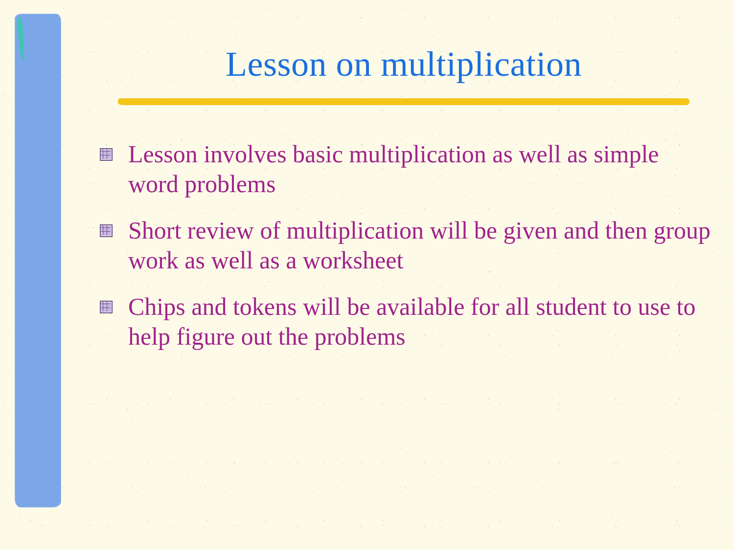Lesson on multiplication
Lesson involves basic multiplication as well as simple word problems
Short review of multiplication will be given and then group work as well as a worksheet
Chips and tokens will be available for all student to use to help figure out the problems